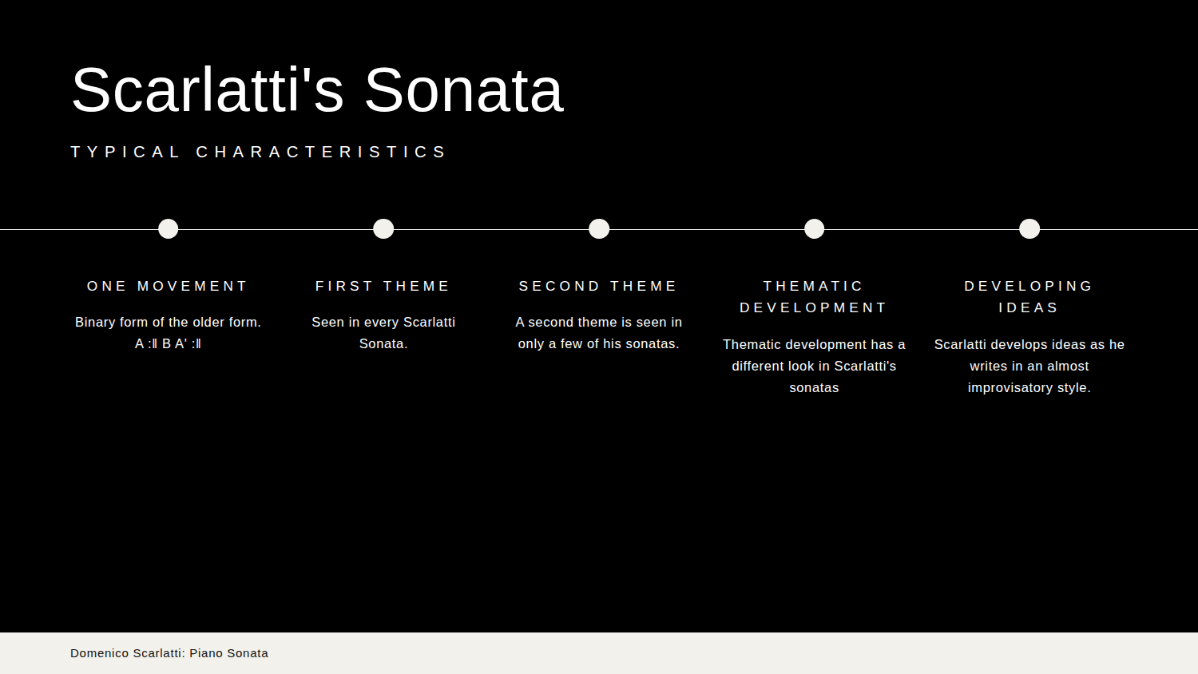Scarlatti's Sonata
Typical Characteristics
One Movement
Binary form of the older form.
A :‖ B A' :‖
First Theme
Seen in every Scarlatti Sonata.
Second Theme
A second theme is seen in only a few of his sonatas.
Thematic Development
Thematic development has a different look in Scarlatti's sonatas
Developing Ideas
Scarlatti develops ideas as he writes in an almost improvisatory style.
Domenico Scarlatti: Piano Sonata